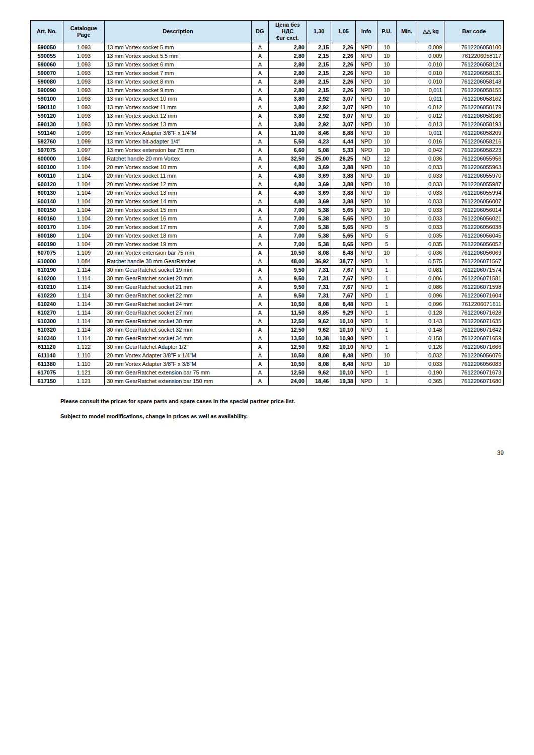| Art. No. | Catalogue Page | Description | DG | Цена без НДС €ur excl. | 1,30 | 1,05 | Info | P.U. | Min. | △△ kg | Bar code |
| --- | --- | --- | --- | --- | --- | --- | --- | --- | --- | --- | --- |
| 590050 | 1.093 | 13 mm Vortex socket 5 mm | A | 2,80 | 2,15 | 2,26 | NPD | 10 | | 0,009 | 7612206058100 |
| 590055 | 1.093 | 13 mm Vortex socket 5.5 mm | A | 2,80 | 2,15 | 2,26 | NPD | 10 | | 0,009 | 7612206058117 |
| 590060 | 1.093 | 13 mm Vortex socket 6 mm | A | 2,80 | 2,15 | 2,26 | NPD | 10 | | 0,010 | 7612206058124 |
| 590070 | 1.093 | 13 mm Vortex socket 7 mm | A | 2,80 | 2,15 | 2,26 | NPD | 10 | | 0,010 | 7612206058131 |
| 590080 | 1.093 | 13 mm Vortex socket 8 mm | A | 2,80 | 2,15 | 2,26 | NPD | 10 | | 0,010 | 7612206058148 |
| 590090 | 1.093 | 13 mm Vortex socket 9 mm | A | 2,80 | 2,15 | 2,26 | NPD | 10 | | 0,011 | 7612206058155 |
| 590100 | 1.093 | 13 mm Vortex socket 10 mm | A | 3,80 | 2,92 | 3,07 | NPD | 10 | | 0,011 | 7612206058162 |
| 590110 | 1.093 | 13 mm Vortex socket 11 mm | A | 3,80 | 2,92 | 3,07 | NPD | 10 | | 0,012 | 7612206058179 |
| 590120 | 1.093 | 13 mm Vortex socket 12 mm | A | 3,80 | 2,92 | 3,07 | NPD | 10 | | 0,012 | 7612206058186 |
| 590130 | 1.093 | 13 mm Vortex socket 13 mm | A | 3,80 | 2,92 | 3,07 | NPD | 10 | | 0,013 | 7612206058193 |
| 591140 | 1.099 | 13 mm Vortex Adapter 3/8"F x 1/4"M | A | 11,00 | 8,46 | 8,88 | NPD | 10 | | 0,011 | 7612206058209 |
| 592760 | 1.099 | 13 mm Vortex bit-adapter 1/4" | A | 5,50 | 4,23 | 4,44 | NPD | 10 | | 0,016 | 7612206058216 |
| 597075 | 1.097 | 13 mm Vortex extension bar 75 mm | A | 6,60 | 5,08 | 5,33 | NPD | 10 | | 0,042 | 7612206058223 |
| 600000 | 1.084 | Ratchet handle 20 mm Vortex | A | 32,50 | 25,00 | 26,25 | ND | 12 | | 0,036 | 7612206055956 |
| 600100 | 1.104 | 20 mm Vortex socket 10 mm | A | 4,80 | 3,69 | 3,88 | NPD | 10 | | 0,033 | 7612206055963 |
| 600110 | 1.104 | 20 mm Vortex socket 11 mm | A | 4,80 | 3,69 | 3,88 | NPD | 10 | | 0,033 | 7612206055970 |
| 600120 | 1.104 | 20 mm Vortex socket 12 mm | A | 4,80 | 3,69 | 3,88 | NPD | 10 | | 0,033 | 7612206055987 |
| 600130 | 1.104 | 20 mm Vortex socket 13 mm | A | 4,80 | 3,69 | 3,88 | NPD | 10 | | 0,033 | 7612206055994 |
| 600140 | 1.104 | 20 mm Vortex socket 14 mm | A | 4,80 | 3,69 | 3,88 | NPD | 10 | | 0,033 | 7612206056007 |
| 600150 | 1.104 | 20 mm Vortex socket 15 mm | A | 7,00 | 5,38 | 5,65 | NPD | 10 | | 0,033 | 7612206056014 |
| 600160 | 1.104 | 20 mm Vortex socket 16 mm | A | 7,00 | 5,38 | 5,65 | NPD | 10 | | 0,033 | 7612206056021 |
| 600170 | 1.104 | 20 mm Vortex socket 17 mm | A | 7,00 | 5,38 | 5,65 | NPD | 5 | | 0,033 | 7612206056038 |
| 600180 | 1.104 | 20 mm Vortex socket 18 mm | A | 7,00 | 5,38 | 5,65 | NPD | 5 | | 0,035 | 7612206056045 |
| 600190 | 1.104 | 20 mm Vortex socket 19 mm | A | 7,00 | 5,38 | 5,65 | NPD | 5 | | 0,035 | 7612206056052 |
| 607075 | 1.109 | 20 mm Vortex extension bar 75 mm | A | 10,50 | 8,08 | 8,48 | NPD | 10 | | 0,036 | 7612206056069 |
| 610000 | 1.084 | Ratchet handle 30 mm GearRatchet | A | 48,00 | 36,92 | 38,77 | NPD | 1 | | 0,575 | 7612206071567 |
| 610190 | 1.114 | 30 mm GearRatchet socket 19 mm | A | 9,50 | 7,31 | 7,67 | NPD | 1 | | 0,081 | 7612206071574 |
| 610200 | 1.114 | 30 mm GearRatchet socket 20 mm | A | 9,50 | 7,31 | 7,67 | NPD | 1 | | 0,086 | 7612206071581 |
| 610210 | 1.114 | 30 mm GearRatchet socket 21 mm | A | 9,50 | 7,31 | 7,67 | NPD | 1 | | 0,086 | 7612206071598 |
| 610220 | 1.114 | 30 mm GearRatchet socket 22 mm | A | 9,50 | 7,31 | 7,67 | NPD | 1 | | 0,096 | 7612206071604 |
| 610240 | 1.114 | 30 mm GearRatchet socket 24 mm | A | 10,50 | 8,08 | 8,48 | NPD | 1 | | 0,096 | 7612206071611 |
| 610270 | 1.114 | 30 mm GearRatchet socket 27 mm | A | 11,50 | 8,85 | 9,29 | NPD | 1 | | 0,128 | 7612206071628 |
| 610300 | 1.114 | 30 mm GearRatchet socket 30 mm | A | 12,50 | 9,62 | 10,10 | NPD | 1 | | 0,143 | 7612206071635 |
| 610320 | 1.114 | 30 mm GearRatchet socket 32 mm | A | 12,50 | 9,62 | 10,10 | NPD | 1 | | 0,148 | 7612206071642 |
| 610340 | 1.114 | 30 mm GearRatchet socket 34 mm | A | 13,50 | 10,38 | 10,90 | NPD | 1 | | 0,158 | 7612206071659 |
| 611120 | 1.122 | 30 mm GearRatchet Adapter 1/2" | A | 12,50 | 9,62 | 10,10 | NPD | 1 | | 0,126 | 7612206071666 |
| 611140 | 1.110 | 20 mm Vortex Adapter 3/8"F x 1/4"M | A | 10,50 | 8,08 | 8,48 | NPD | 10 | | 0,032 | 7612206056076 |
| 611380 | 1.110 | 20 mm Vortex Adapter 3/8"F x 3/8"M | A | 10,50 | 8,08 | 8,48 | NPD | 10 | | 0,033 | 7612206056083 |
| 617075 | 1.121 | 30 mm GearRatchet extension bar 75 mm | A | 12,50 | 9,62 | 10,10 | NPD | 1 | | 0,190 | 7612206071673 |
| 617150 | 1.121 | 30 mm GearRatchet extension bar 150 mm | A | 24,00 | 18,46 | 19,38 | NPD | 1 | | 0,365 | 7612206071680 |
Please consult the prices for spare parts and spare cases in the special partner price-list.
Subject to model modifications, change in prices as well as availability.
39